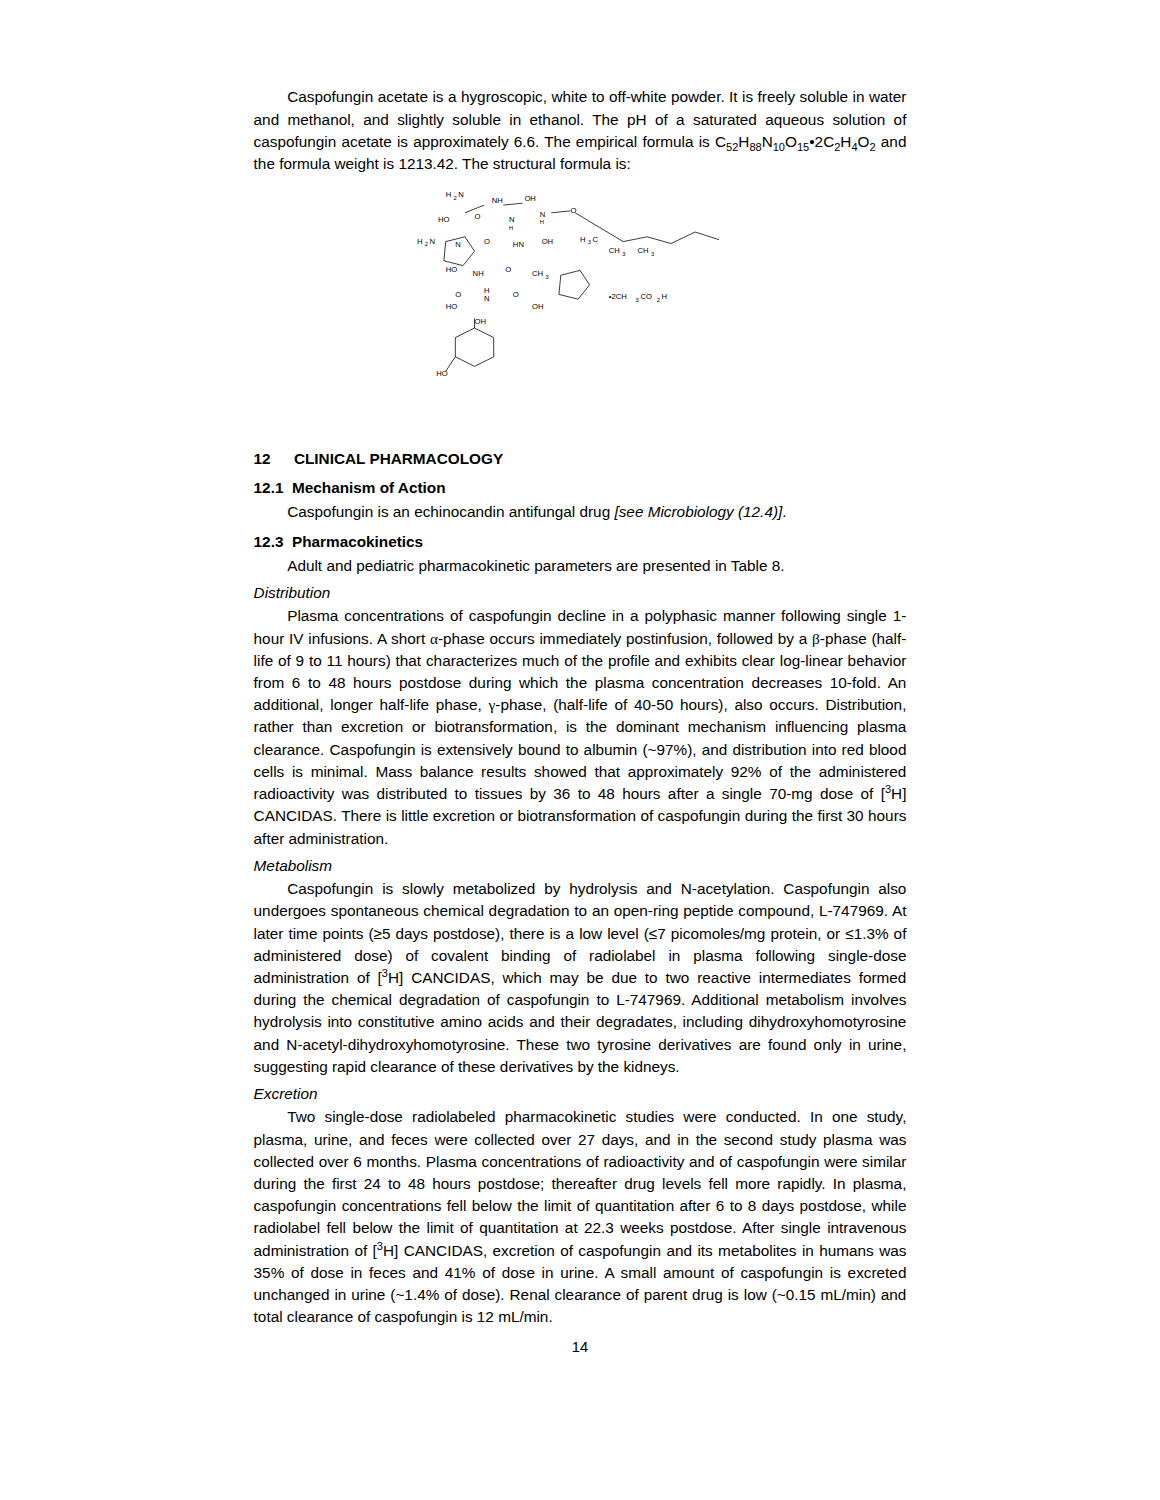Caspofungin acetate is a hygroscopic, white to off-white powder. It is freely soluble in water and methanol, and slightly soluble in ethanol. The pH of a saturated aqueous solution of caspofungin acetate is approximately 6.6. The empirical formula is C52H88N10O15•2C2H4O2 and the formula weight is 1213.42. The structural formula is:
12 CLINICAL PHARMACOLOGY
12.1 Mechanism of Action
Caspofungin is an echinocandin antifungal drug [see Microbiology (12.4)].
12.3 Pharmacokinetics
Adult and pediatric pharmacokinetic parameters are presented in Table 8.
Distribution
Plasma concentrations of caspofungin decline in a polyphasic manner following single 1-hour IV infusions. A short α-phase occurs immediately postinfusion, followed by a β-phase (half-life of 9 to 11 hours) that characterizes much of the profile and exhibits clear log-linear behavior from 6 to 48 hours postdose during which the plasma concentration decreases 10-fold. An additional, longer half-life phase, γ-phase, (half-life of 40-50 hours), also occurs. Distribution, rather than excretion or biotransformation, is the dominant mechanism influencing plasma clearance. Caspofungin is extensively bound to albumin (~97%), and distribution into red blood cells is minimal. Mass balance results showed that approximately 92% of the administered radioactivity was distributed to tissues by 36 to 48 hours after a single 70-mg dose of [3H] CANCIDAS. There is little excretion or biotransformation of caspofungin during the first 30 hours after administration.
Metabolism
Caspofungin is slowly metabolized by hydrolysis and N-acetylation. Caspofungin also undergoes spontaneous chemical degradation to an open-ring peptide compound, L-747969. At later time points (≥5 days postdose), there is a low level (≤7 picomoles/mg protein, or ≤1.3% of administered dose) of covalent binding of radiolabel in plasma following single-dose administration of [3H] CANCIDAS, which may be due to two reactive intermediates formed during the chemical degradation of caspofungin to L-747969. Additional metabolism involves hydrolysis into constitutive amino acids and their degradates, including dihydroxyhomotyrosine and N-acetyl-dihydroxyhomotyrosine. These two tyrosine derivatives are found only in urine, suggesting rapid clearance of these derivatives by the kidneys.
Excretion
Two single-dose radiolabeled pharmacokinetic studies were conducted. In one study, plasma, urine, and feces were collected over 27 days, and in the second study plasma was collected over 6 months. Plasma concentrations of radioactivity and of caspofungin were similar during the first 24 to 48 hours postdose; thereafter drug levels fell more rapidly. In plasma, caspofungin concentrations fell below the limit of quantitation after 6 to 8 days postdose, while radiolabel fell below the limit of quantitation at 22.3 weeks postdose. After single intravenous administration of [3H] CANCIDAS, excretion of caspofungin and its metabolites in humans was 35% of dose in feces and 41% of dose in urine. A small amount of caspofungin is excreted unchanged in urine (~1.4% of dose). Renal clearance of parent drug is low (~0.15 mL/min) and total clearance of caspofungin is 12 mL/min.
14